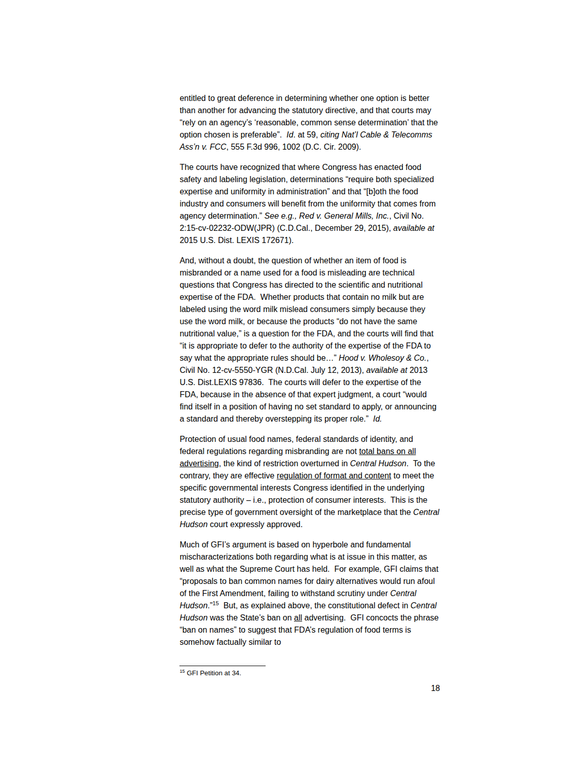entitled to great deference in determining whether one option is better than another for advancing the statutory directive, and that courts may “rely on an agency’s ‘reasonable, common sense determination’ that the option chosen is preferable”. Id. at 59, citing Nat’l Cable & Telecomms Ass’n v. FCC, 555 F.3d 996, 1002 (D.C. Cir. 2009).
The courts have recognized that where Congress has enacted food safety and labeling legislation, determinations “require both specialized expertise and uniformity in administration” and that “[b]oth the food industry and consumers will benefit from the uniformity that comes from agency determination.” See e.g., Red v. General Mills, Inc., Civil No. 2:15-cv-02232-ODW(JPR) (C.D.Cal., December 29, 2015), available at 2015 U.S. Dist. LEXIS 172671).
And, without a doubt, the question of whether an item of food is misbranded or a name used for a food is misleading are technical questions that Congress has directed to the scientific and nutritional expertise of the FDA. Whether products that contain no milk but are labeled using the word milk mislead consumers simply because they use the word milk, or because the products “do not have the same nutritional value,” is a question for the FDA, and the courts will find that “it is appropriate to defer to the authority of the expertise of the FDA to say what the appropriate rules should be…” Hood v. Wholesoy & Co., Civil No. 12-cv-5550-YGR (N.D.Cal. July 12, 2013), available at 2013 U.S. Dist.LEXIS 97836. The courts will defer to the expertise of the FDA, because in the absence of that expert judgment, a court “would find itself in a position of having no set standard to apply, or announcing a standard and thereby overstepping its proper role.” Id.
Protection of usual food names, federal standards of identity, and federal regulations regarding misbranding are not total bans on all advertising, the kind of restriction overturned in Central Hudson. To the contrary, they are effective regulation of format and content to meet the specific governmental interests Congress identified in the underlying statutory authority – i.e., protection of consumer interests. This is the precise type of government oversight of the marketplace that the Central Hudson court expressly approved.
Much of GFI’s argument is based on hyperbole and fundamental mischaracterizations both regarding what is at issue in this matter, as well as what the Supreme Court has held. For example, GFI claims that “proposals to ban common names for dairy alternatives would run afoul of the First Amendment, failing to withstand scrutiny under Central Hudson.”15 But, as explained above, the constitutional defect in Central Hudson was the State’s ban on all advertising. GFI concocts the phrase “ban on names” to suggest that FDA’s regulation of food terms is somehow factually similar to
15 GFI Petition at 34.
18